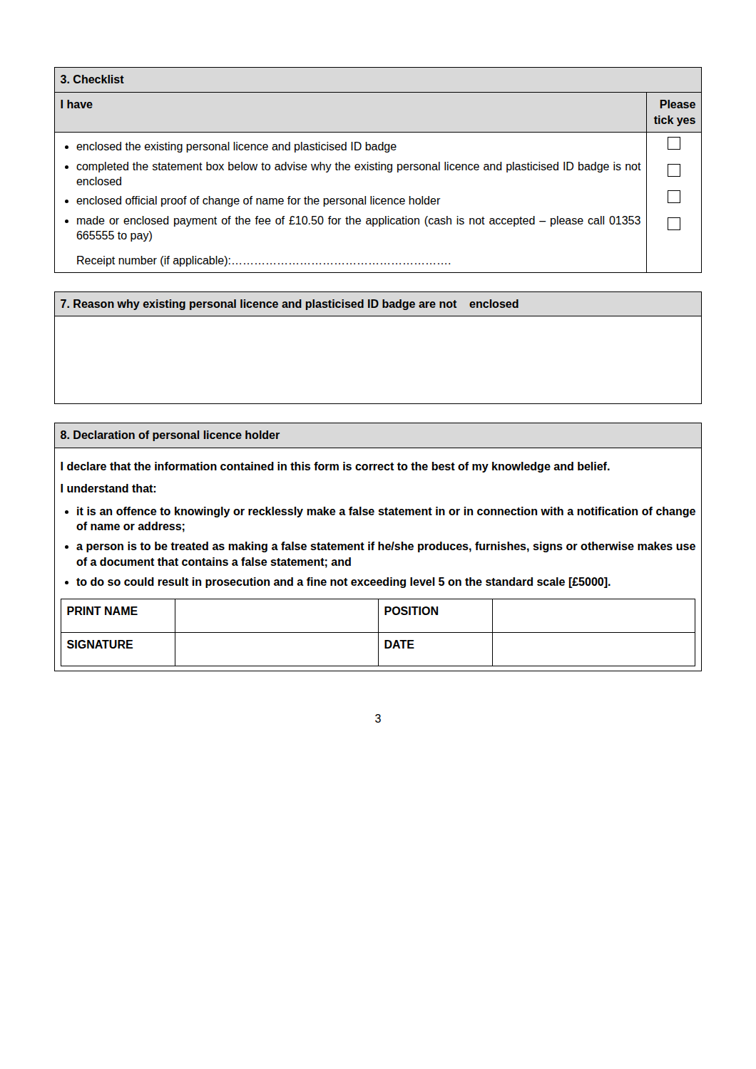| 3. Checklist |
| --- |
| I have | Please tick yes |
| enclosed the existing personal licence and plasticised ID badge completed the statement box below to advise why the existing personal licence and plasticised ID badge is not enclosed enclosed official proof of change of name for the personal licence holder made or enclosed payment of the fee of £10.50 for the application (cash is not accepted – please call 01353 665555 to pay) Receipt number (if applicable):…………………………………………………. | |
| 7. Reason why existing personal licence and plasticised ID badge are not enclosed |
| --- |
| 8. Declaration of personal licence holder |
| --- |
| I declare that the information contained in this form is correct to the best of my knowledge and belief. I understand that: it is an offence to knowingly or recklessly make a false statement in or in connection with a notification of change of name or address; a person is to be treated as making a false statement if he/she produces, furnishes, signs or otherwise makes use of a document that contains a false statement; and to do so could result in prosecution and a fine not exceeding level 5 on the standard scale [£5000]. / PRINT NAME / / POSITION / / / SIGNATURE / / DATE / / |
3